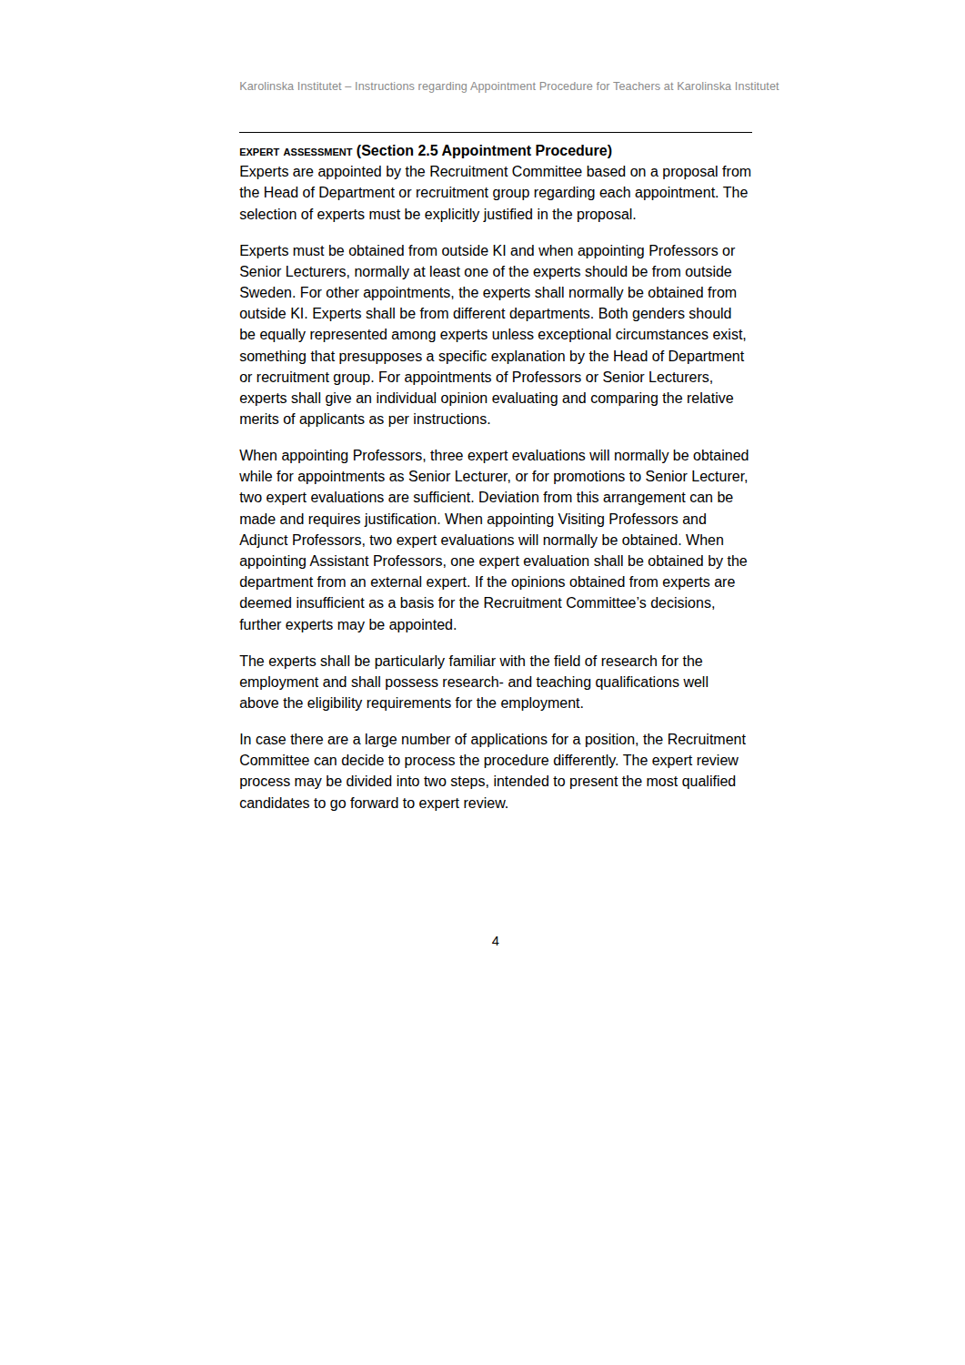Karolinska Institutet – Instructions regarding Appointment Procedure for Teachers at Karolinska Institutet
Expert Assessment (Section 2.5 Appointment Procedure)
Experts are appointed by the Recruitment Committee based on a proposal from the Head of Department or recruitment group regarding each appointment. The selection of experts must be explicitly justified in the proposal.
Experts must be obtained from outside KI and when appointing Professors or Senior Lecturers, normally at least one of the experts should be from outside Sweden. For other appointments, the experts shall normally be obtained from outside KI. Experts shall be from different departments. Both genders should be equally represented among experts unless exceptional circumstances exist, something that presupposes a specific explanation by the Head of Department or recruitment group. For appointments of Professors or Senior Lecturers, experts shall give an individual opinion evaluating and comparing the relative merits of applicants as per instructions.
When appointing Professors, three expert evaluations will normally be obtained while for appointments as Senior Lecturer, or for promotions to Senior Lecturer, two expert evaluations are sufficient. Deviation from this arrangement can be made and requires justification. When appointing Visiting Professors and Adjunct Professors, two expert evaluations will normally be obtained. When appointing Assistant Professors, one expert evaluation shall be obtained by the department from an external expert. If the opinions obtained from experts are deemed insufficient as a basis for the Recruitment Committee’s decisions, further experts may be appointed.
The experts shall be particularly familiar with the field of research for the employment and shall possess research- and teaching qualifications well above the eligibility requirements for the employment.
In case there are a large number of applications for a position, the Recruitment Committee can decide to process the procedure differently. The expert review process may be divided into two steps, intended to present the most qualified candidates to go forward to expert review.
4